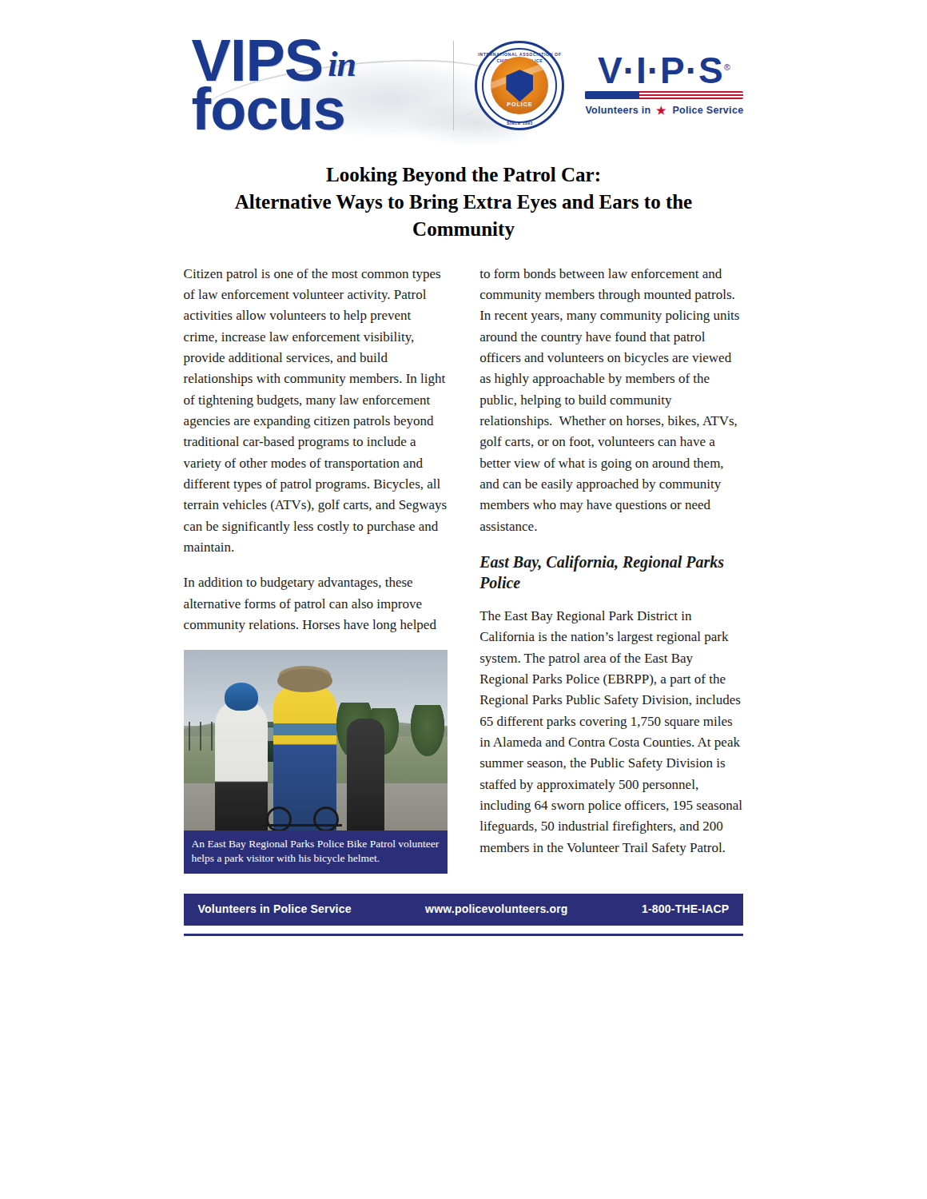VIPSin
focus
International Association of Chiefs of Police
POLICE
SINCE 1893
V·I·P·S®
Volunteers in ★ Police Service
Looking Beyond the Patrol Car:
Alternative Ways to Bring Extra Eyes and Ears to the Community
Citizen patrol is one of the most common types of law enforcement volunteer activity. Patrol activities allow volunteers to help prevent crime, increase law enforcement visibility, provide additional services, and build relationships with community members. In light of tightening budgets, many law enforcement agencies are expanding citizen patrols beyond traditional car-based programs to include a variety of other modes of transportation and different types of patrol programs. Bicycles, all terrain vehicles (ATVs), golf carts, and Segways can be significantly less costly to purchase and maintain.
In addition to budgetary advantages, these alternative forms of patrol can also improve community relations. Horses have long helped
An East Bay Regional Parks Police Bike Patrol volunteer helps a park visitor with his bicycle helmet.
to form bonds between law enforcement and community members through mounted patrols. In recent years, many community policing units around the country have found that patrol officers and volunteers on bicycles are viewed as highly approachable by members of the public, helping to build community relationships. Whether on horses, bikes, ATVs, golf carts, or on foot, volunteers can have a better view of what is going on around them, and can be easily approached by community members who may have questions or need assistance.
East Bay, California, Regional Parks Police
The East Bay Regional Park District in California is the nation’s largest regional park system. The patrol area of the East Bay Regional Parks Police (EBRPP), a part of the Regional Parks Public Safety Division, includes 65 different parks covering 1,750 square miles in Alameda and Contra Costa Counties. At peak summer season, the Public Safety Division is staffed by approximately 500 personnel, including 64 sworn police officers, 195 seasonal lifeguards, 50 industrial firefighters, and 200 members in the Volunteer Trail Safety Patrol.
Volunteers in Police Service www.policevolunteers.org 1-800-THE-IACP